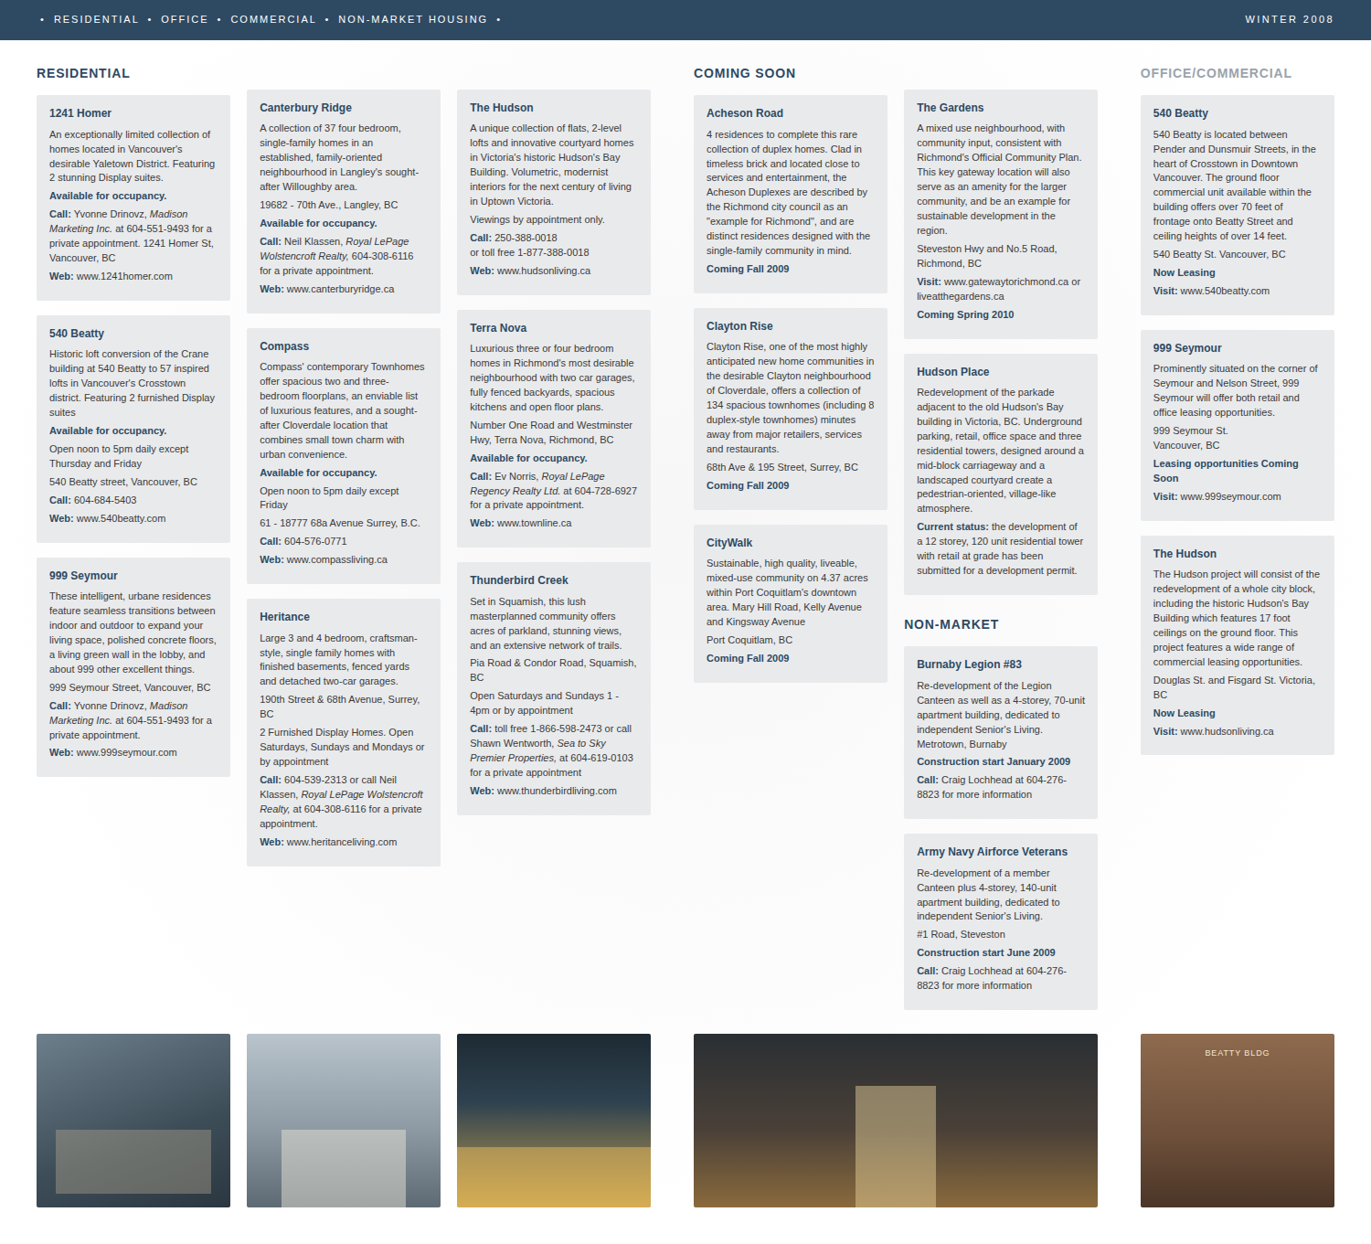• RESIDENTIAL • OFFICE • COMMERCIAL • NON-MARKET HOUSING •
WINTER 2008
RESIDENTIAL
1241 Homer
An exceptionally limited collection of homes located in Vancouver's desirable Yaletown District. Featuring 2 stunning Display suites.
Available for occupancy.
Call: Yvonne Drinovz, Madison Marketing Inc. at 604-551-9493 for a private appointment. 1241 Homer St, Vancouver, BC
Web: www.1241homer.com
540 Beatty
Historic loft conversion of the Crane building at 540 Beatty to 57 inspired lofts in Vancouver's Crosstown district. Featuring 2 furnished Display suites
Available for occupancy.
Open noon to 5pm daily except Thursday and Friday
540 Beatty street, Vancouver, BC
Call: 604-684-5403
Web: www.540beatty.com
999 Seymour
These intelligent, urbane residences feature seamless transitions between indoor and outdoor to expand your living space, polished concrete floors, a living green wall in the lobby, and about 999 other excellent things.
999 Seymour Street, Vancouver, BC
Call: Yvonne Drinovz, Madison Marketing Inc. at 604-551-9493 for a private appointment.
Web: www.999seymour.com
Canterbury Ridge
A collection of 37 four bedroom, single-family homes in an established, family-oriented neighbourhood in Langley's sought-after Willoughby area.
19682 - 70th Ave., Langley, BC
Available for occupancy.
Call: Neil Klassen, Royal LePage Wolstencroft Realty, 604-308-6116 for a private appointment.
Web: www.canterburyridge.ca
Compass
Compass' contemporary Townhomes offer spacious two and three-bedroom floorplans, an enviable list of luxurious features, and a sought-after Cloverdale location that combines small town charm with urban convenience.
Available for occupancy.
Open noon to 5pm daily except Friday
61 - 18777 68a Avenue Surrey, B.C.
Call: 604-576-0771
Web: www.compassliving.ca
Heritance
Large 3 and 4 bedroom, craftsman-style, single family homes with finished basements, fenced yards and detached two-car garages.
190th Street & 68th Avenue, Surrey, BC
2 Furnished Display Homes. Open Saturdays, Sundays and Mondays or by appointment
Call: 604-539-2313 or call Neil Klassen, Royal LePage Wolstencroft Realty, at 604-308-6116 for a private appointment.
Web: www.heritanceliving.com
The Hudson
A unique collection of flats, 2-level lofts and innovative courtyard homes in Victoria's historic Hudson's Bay Building. Volumetric, modernist interiors for the next century of living in Uptown Victoria.
Viewings by appointment only.
Call: 250-388-0018
or toll free 1-877-388-0018
Web: www.hudsonliving.ca
Terra Nova
Luxurious three or four bedroom homes in Richmond's most desirable neighbourhood with two car garages, fully fenced backyards, spacious kitchens and open floor plans.
Number One Road and Westminster Hwy, Terra Nova, Richmond, BC
Available for occupancy.
Call: Ev Norris, Royal LePage Regency Realty Ltd. at 604-728-6927 for a private appointment.
Web: www.townline.ca
Thunderbird Creek
Set in Squamish, this lush masterplanned community offers acres of parkland, stunning views, and an extensive network of trails.
Pia Road & Condor Road, Squamish, BC
Open Saturdays and Sundays 1 - 4pm or by appointment
Call: toll free 1-866-598-2473 or call Shawn Wentworth, Sea to Sky Premier Properties, at 604-619-0103 for a private appointment
Web: www.thunderbirdliving.com
COMING SOON
Acheson Road
4 residences to complete this rare collection of duplex homes. Clad in timeless brick and located close to services and entertainment, the Acheson Duplexes are described by the Richmond city council as an "example for Richmond", and are distinct residences designed with the single-family community in mind.
Coming Fall 2009
Clayton Rise
Clayton Rise, one of the most highly anticipated new home communities in the desirable Clayton neighbourhood of Cloverdale, offers a collection of 134 spacious townhomes (including 8 duplex-style townhomes) minutes away from major retailers, services and restaurants.
68th Ave & 195 Street, Surrey, BC
Coming Fall 2009
CityWalk
Sustainable, high quality, liveable, mixed-use community on 4.37 acres within Port Coquitlam's downtown area. Mary Hill Road, Kelly Avenue and Kingsway Avenue
Port Coquitlam, BC
Coming Fall 2009
The Gardens
A mixed use neighbourhood, with community input, consistent with Richmond's Official Community Plan. This key gateway location will also serve as an amenity for the larger community, and be an example for sustainable development in the region.
Steveston Hwy and No.5 Road, Richmond, BC
Visit: www.gatewaytorichmond.ca or liveatthegardens.ca
Coming Spring 2010
Hudson Place
Redevelopment of the parkade adjacent to the old Hudson's Bay building in Victoria, BC. Underground parking, retail, office space and three residential towers, designed around a mid-block carriageway and a landscaped courtyard create a pedestrian-oriented, village-like atmosphere.
Current status: the development of a 12 storey, 120 unit residential tower with retail at grade has been submitted for a development permit.
NON-MARKET
Burnaby Legion #83
Re-development of the Legion Canteen as well as a 4-storey, 70-unit apartment building, dedicated to independent Senior's Living. Metrotown, Burnaby
Construction start January 2009
Call: Craig Lochhead at 604-276-8823 for more information
Army Navy Airforce Veterans
Re-development of a member Canteen plus 4-storey, 140-unit apartment building, dedicated to independent Senior's Living.
#1 Road, Steveston
Construction start June 2009
Call: Craig Lochhead at 604-276-8823 for more information
OFFICE/COMMERCIAL
540 Beatty
540 Beatty is located between Pender and Dunsmuir Streets, in the heart of Crosstown in Downtown Vancouver. The ground floor commercial unit available within the building offers over 70 feet of frontage onto Beatty Street and ceiling heights of over 14 feet.
540 Beatty St. Vancouver, BC
Now Leasing
Visit: www.540beatty.com
999 Seymour
Prominently situated on the corner of Seymour and Nelson Street, 999 Seymour will offer both retail and office leasing opportunities.
999 Seymour St.
Vancouver, BC
Leasing opportunities Coming Soon
Visit: www.999seymour.com
The Hudson
The Hudson project will consist of the redevelopment of a whole city block, including the historic Hudson's Bay Building which features 17 foot ceilings on the ground floor. This project features a wide range of commercial leasing opportunities.
Douglas St. and Fisgard St. Victoria, BC
Now Leasing
Visit: www.hudsonliving.ca